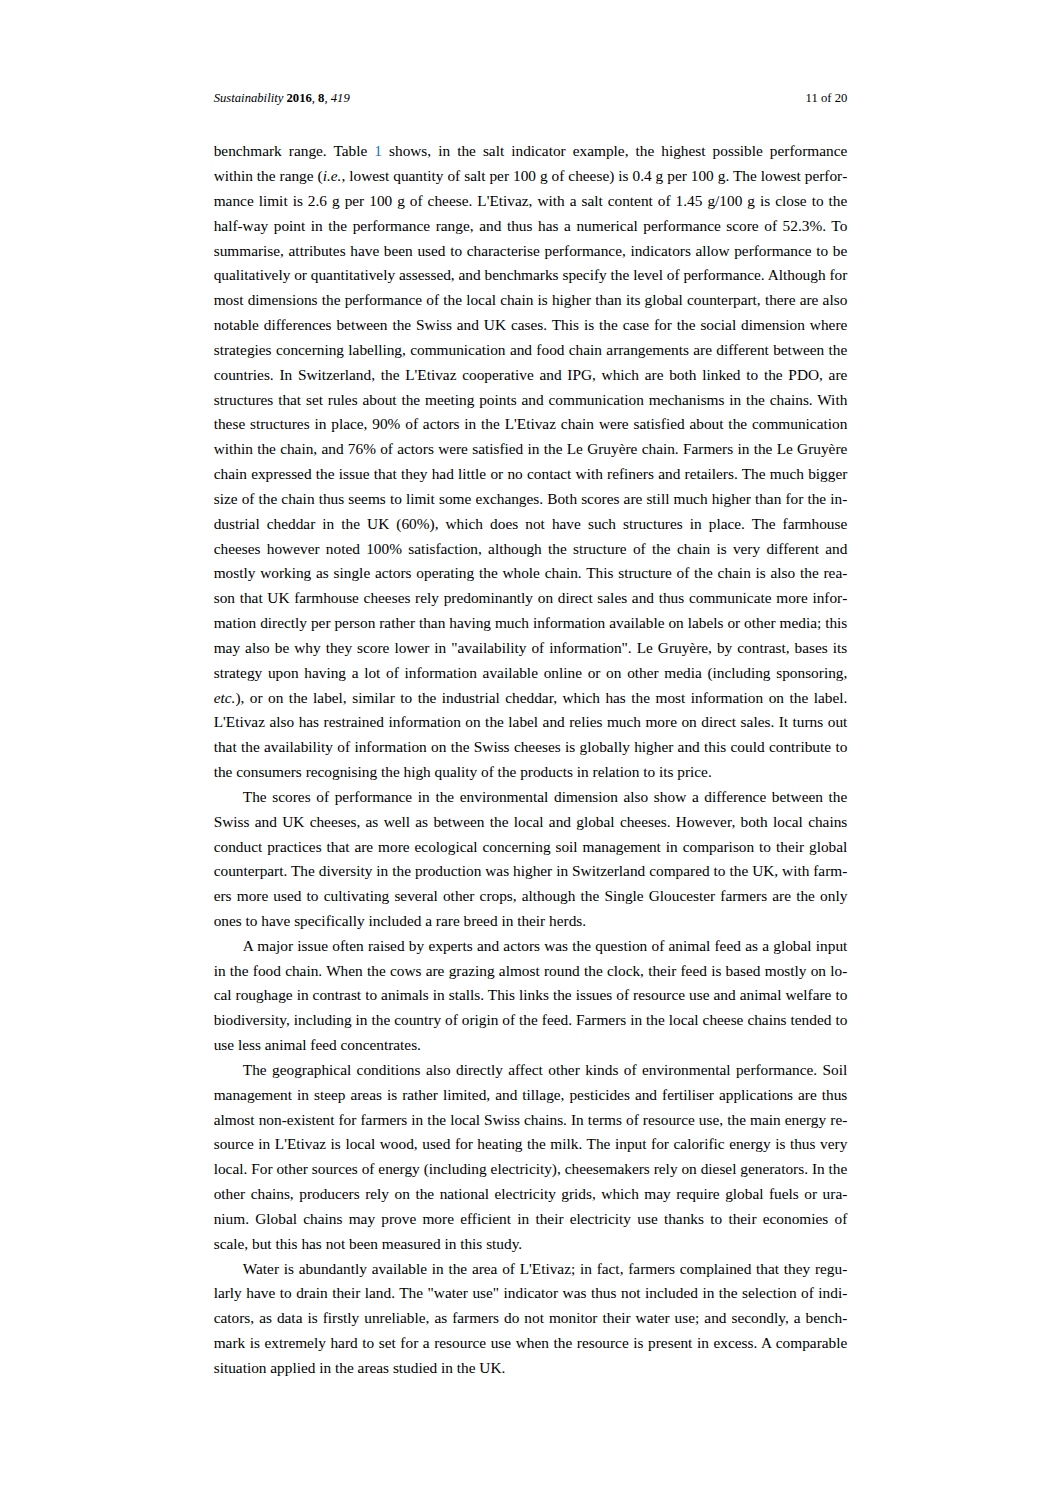Sustainability 2016, 8, 419
11 of 20
benchmark range. Table 1 shows, in the salt indicator example, the highest possible performance within the range (i.e., lowest quantity of salt per 100 g of cheese) is 0.4 g per 100 g. The lowest performance limit is 2.6 g per 100 g of cheese. L'Etivaz, with a salt content of 1.45 g/100 g is close to the half-way point in the performance range, and thus has a numerical performance score of 52.3%. To summarise, attributes have been used to characterise performance, indicators allow performance to be qualitatively or quantitatively assessed, and benchmarks specify the level of performance. Although for most dimensions the performance of the local chain is higher than its global counterpart, there are also notable differences between the Swiss and UK cases. This is the case for the social dimension where strategies concerning labelling, communication and food chain arrangements are different between the countries. In Switzerland, the L'Etivaz cooperative and IPG, which are both linked to the PDO, are structures that set rules about the meeting points and communication mechanisms in the chains. With these structures in place, 90% of actors in the L'Etivaz chain were satisfied about the communication within the chain, and 76% of actors were satisfied in the Le Gruyère chain. Farmers in the Le Gruyère chain expressed the issue that they had little or no contact with refiners and retailers. The much bigger size of the chain thus seems to limit some exchanges. Both scores are still much higher than for the industrial cheddar in the UK (60%), which does not have such structures in place. The farmhouse cheeses however noted 100% satisfaction, although the structure of the chain is very different and mostly working as single actors operating the whole chain. This structure of the chain is also the reason that UK farmhouse cheeses rely predominantly on direct sales and thus communicate more information directly per person rather than having much information available on labels or other media; this may also be why they score lower in "availability of information". Le Gruyère, by contrast, bases its strategy upon having a lot of information available online or on other media (including sponsoring, etc.), or on the label, similar to the industrial cheddar, which has the most information on the label. L'Etivaz also has restrained information on the label and relies much more on direct sales. It turns out that the availability of information on the Swiss cheeses is globally higher and this could contribute to the consumers recognising the high quality of the products in relation to its price.
The scores of performance in the environmental dimension also show a difference between the Swiss and UK cheeses, as well as between the local and global cheeses. However, both local chains conduct practices that are more ecological concerning soil management in comparison to their global counterpart. The diversity in the production was higher in Switzerland compared to the UK, with farmers more used to cultivating several other crops, although the Single Gloucester farmers are the only ones to have specifically included a rare breed in their herds.
A major issue often raised by experts and actors was the question of animal feed as a global input in the food chain. When the cows are grazing almost round the clock, their feed is based mostly on local roughage in contrast to animals in stalls. This links the issues of resource use and animal welfare to biodiversity, including in the country of origin of the feed. Farmers in the local cheese chains tended to use less animal feed concentrates.
The geographical conditions also directly affect other kinds of environmental performance. Soil management in steep areas is rather limited, and tillage, pesticides and fertiliser applications are thus almost non-existent for farmers in the local Swiss chains. In terms of resource use, the main energy resource in L'Etivaz is local wood, used for heating the milk. The input for calorific energy is thus very local. For other sources of energy (including electricity), cheesemakers rely on diesel generators. In the other chains, producers rely on the national electricity grids, which may require global fuels or uranium. Global chains may prove more efficient in their electricity use thanks to their economies of scale, but this has not been measured in this study.
Water is abundantly available in the area of L'Etivaz; in fact, farmers complained that they regularly have to drain their land. The "water use" indicator was thus not included in the selection of indicators, as data is firstly unreliable, as farmers do not monitor their water use; and secondly, a benchmark is extremely hard to set for a resource use when the resource is present in excess. A comparable situation applied in the areas studied in the UK.